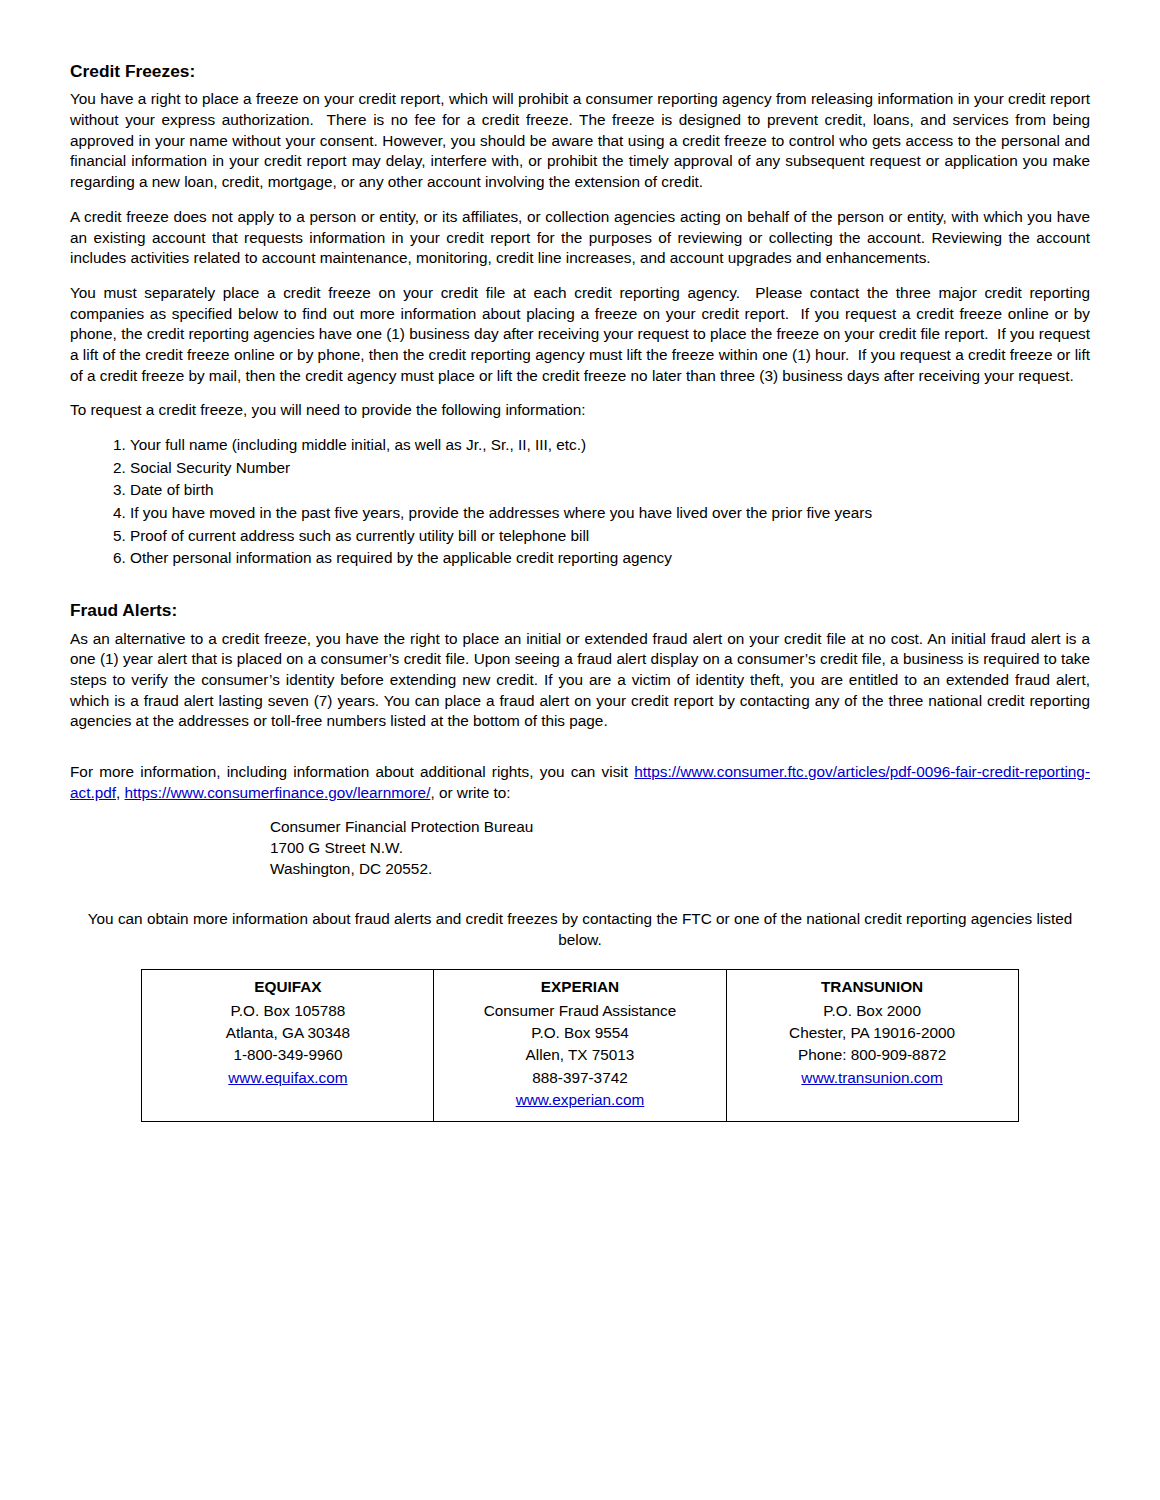Credit Freezes:
You have a right to place a freeze on your credit report, which will prohibit a consumer reporting agency from releasing information in your credit report without your express authorization. There is no fee for a credit freeze. The freeze is designed to prevent credit, loans, and services from being approved in your name without your consent. However, you should be aware that using a credit freeze to control who gets access to the personal and financial information in your credit report may delay, interfere with, or prohibit the timely approval of any subsequent request or application you make regarding a new loan, credit, mortgage, or any other account involving the extension of credit.
A credit freeze does not apply to a person or entity, or its affiliates, or collection agencies acting on behalf of the person or entity, with which you have an existing account that requests information in your credit report for the purposes of reviewing or collecting the account. Reviewing the account includes activities related to account maintenance, monitoring, credit line increases, and account upgrades and enhancements.
You must separately place a credit freeze on your credit file at each credit reporting agency. Please contact the three major credit reporting companies as specified below to find out more information about placing a freeze on your credit report. If you request a credit freeze online or by phone, the credit reporting agencies have one (1) business day after receiving your request to place the freeze on your credit file report. If you request a lift of the credit freeze online or by phone, then the credit reporting agency must lift the freeze within one (1) hour. If you request a credit freeze or lift of a credit freeze by mail, then the credit agency must place or lift the credit freeze no later than three (3) business days after receiving your request.
To request a credit freeze, you will need to provide the following information:
Your full name (including middle initial, as well as Jr., Sr., II, III, etc.)
Social Security Number
Date of birth
If you have moved in the past five years, provide the addresses where you have lived over the prior five years
Proof of current address such as currently utility bill or telephone bill
Other personal information as required by the applicable credit reporting agency
Fraud Alerts:
As an alternative to a credit freeze, you have the right to place an initial or extended fraud alert on your credit file at no cost. An initial fraud alert is a one (1) year alert that is placed on a consumer’s credit file. Upon seeing a fraud alert display on a consumer’s credit file, a business is required to take steps to verify the consumer’s identity before extending new credit. If you are a victim of identity theft, you are entitled to an extended fraud alert, which is a fraud alert lasting seven (7) years. You can place a fraud alert on your credit report by contacting any of the three national credit reporting agencies at the addresses or toll-free numbers listed at the bottom of this page.
For more information, including information about additional rights, you can visit https://www.consumer.ftc.gov/articles/pdf-0096-fair-credit-reporting-act.pdf, https://www.consumerfinance.gov/learnmore/, or write to:
Consumer Financial Protection Bureau
1700 G Street N.W.
Washington, DC 20552.
You can obtain more information about fraud alerts and credit freezes by contacting the FTC or one of the national credit reporting agencies listed below.
| EQUIFAX P.O. Box 105788 Atlanta, GA 30348 1-800-349-9960 www.equifax.com | EXPERIAN Consumer Fraud Assistance P.O. Box 9554 Allen, TX 75013 888-397-3742 www.experian.com | TRANSUNION P.O. Box 2000 Chester, PA 19016-2000 Phone: 800-909-8872 www.transunion.com |